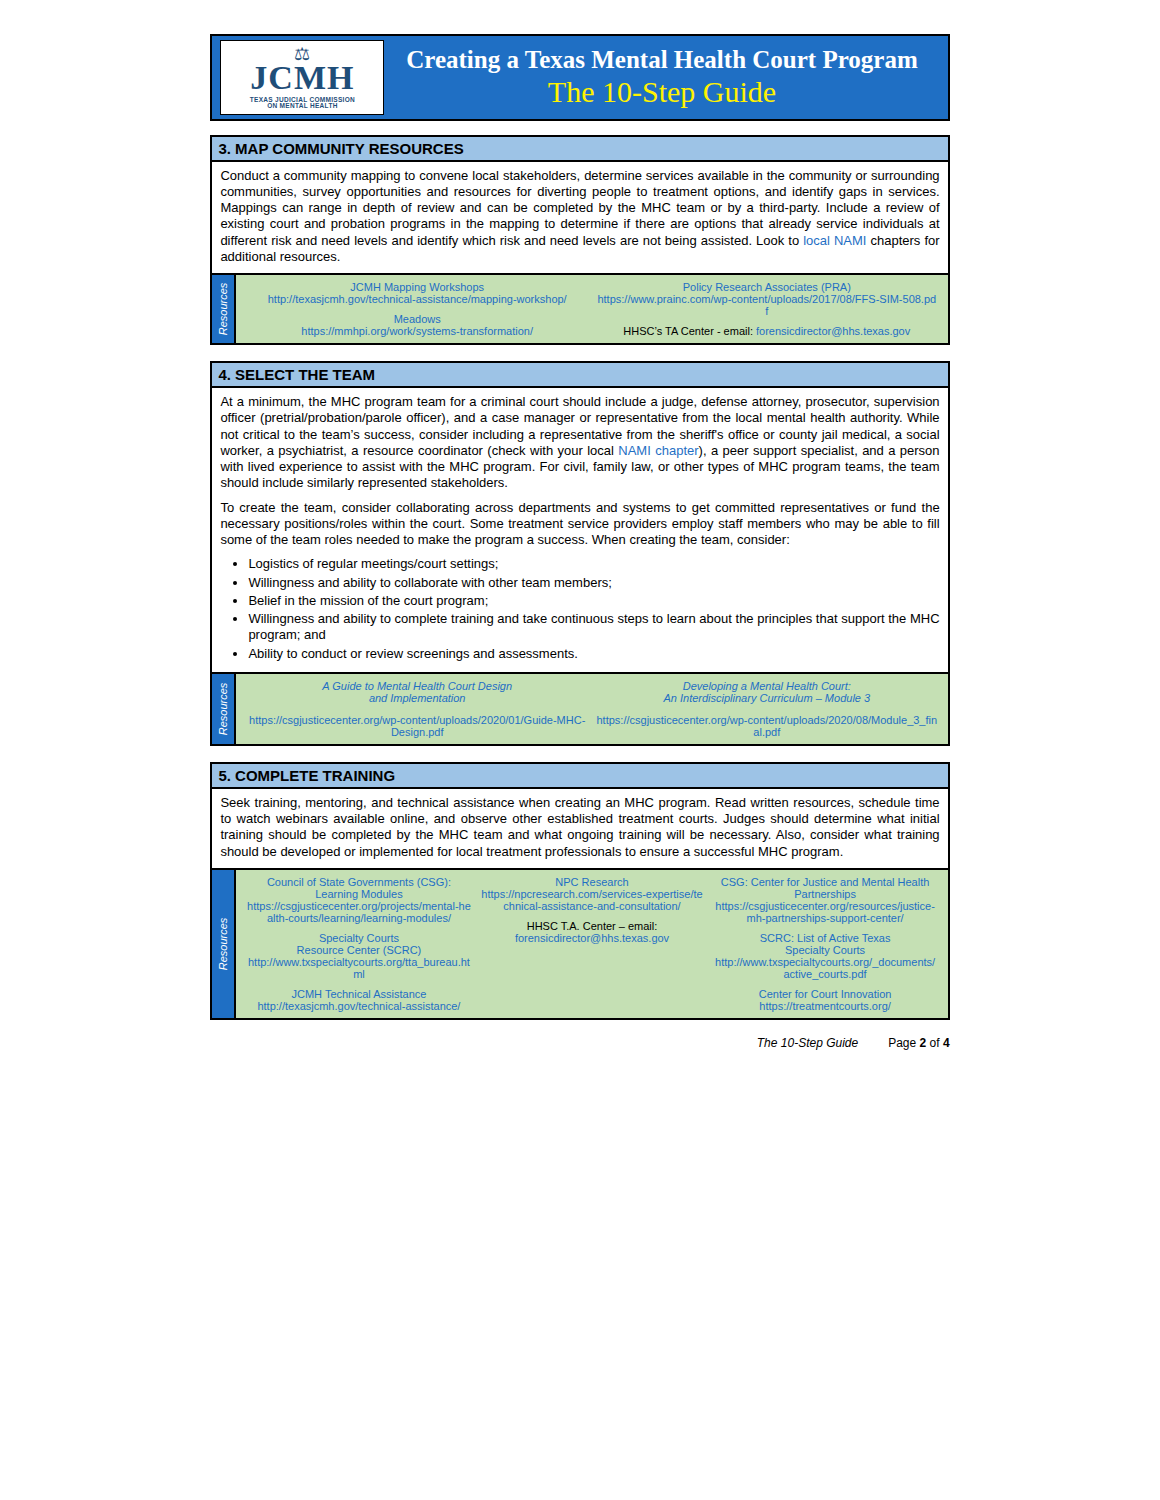⚖
JCMH
Texas Judicial Commission
on Mental Health
Creating a Texas Mental Health Court Program
The 10-Step Guide
3. MAP COMMUNITY RESOURCES
Conduct a community mapping to convene local stakeholders, determine services available in the community or surrounding communities, survey opportunities and resources for diverting people to treatment options, and identify gaps in services. Mappings can range in depth of review and can be completed by the MHC team or by a third-party. Include a review of existing court and probation programs in the mapping to determine if there are options that already service individuals at different risk and need levels and identify which risk and need levels are not being assisted. Look to local NAMI chapters for additional resources.
Resources
JCMH Mapping Workshops
http://texasjcmh.gov/technical-assistance/mapping-workshop/
Meadows
https://mmhpi.org/work/systems-transformation/
Policy Research Associates (PRA)
https://www.prainc.com/wp-content/uploads/2017/08/FFS-SIM-508.pdf
HHSC’s TA Center - email: forensicdirector@hhs.texas.gov
4. SELECT THE TEAM
At a minimum, the MHC program team for a criminal court should include a judge, defense attorney, prosecutor, supervision officer (pretrial/probation/parole officer), and a case manager or representative from the local mental health authority. While not critical to the team’s success, consider including a representative from the sheriff's office or county jail medical, a social worker, a psychiatrist, a resource coordinator (check with your local NAMI chapter), a peer support specialist, and a person with lived experience to assist with the MHC program. For civil, family law, or other types of MHC program teams, the team should include similarly represented stakeholders.
To create the team, consider collaborating across departments and systems to get committed representatives or fund the necessary positions/roles within the court. Some treatment service providers employ staff members who may be able to fill some of the team roles needed to make the program a success. When creating the team, consider:
Logistics of regular meetings/court settings;
Willingness and ability to collaborate with other team members;
Belief in the mission of the court program;
Willingness and ability to complete training and take continuous steps to learn about the principles that support the MHC program; and
Ability to conduct or review screenings and assessments.
Resources
A Guide to Mental Health Court Design
and Implementation
https://csgjusticecenter.org/wp-content/uploads/2020/01/Guide-MHC-Design.pdf
Developing a Mental Health Court:
An Interdisciplinary Curriculum – Module 3
https://csgjusticecenter.org/wp-content/uploads/2020/08/Module_3_final.pdf
5. COMPLETE TRAINING
Seek training, mentoring, and technical assistance when creating an MHC program. Read written resources, schedule time to watch webinars available online, and observe other established treatment courts. Judges should determine what initial training should be completed by the MHC team and what ongoing training will be necessary. Also, consider what training should be developed or implemented for local treatment professionals to ensure a successful MHC program.
Resources
Council of State Governments (CSG):
Learning Modules
https://csgjusticecenter.org/projects/mental-health-courts/learning/learning-modules/
Specialty Courts
Resource Center (SCRC)
http://www.txspecialtycourts.org/tta_bureau.html
JCMH Technical Assistance
http://texasjcmh.gov/technical-assistance/
NPC Research
https://npcresearch.com/services-expertise/technical-assistance-and-consultation/
HHSC T.A. Center – email:
forensicdirector@hhs.texas.gov
CSG: Center for Justice and Mental Health Partnerships
https://csgjusticecenter.org/resources/justice-mh-partnerships-support-center/
SCRC: List of Active Texas
Specialty Courts
http://www.txspecialtycourts.org/_documents/active_courts.pdf
Center for Court Innovation
https://treatmentcourts.org/
The 10-Step Guide Page 2 of 4